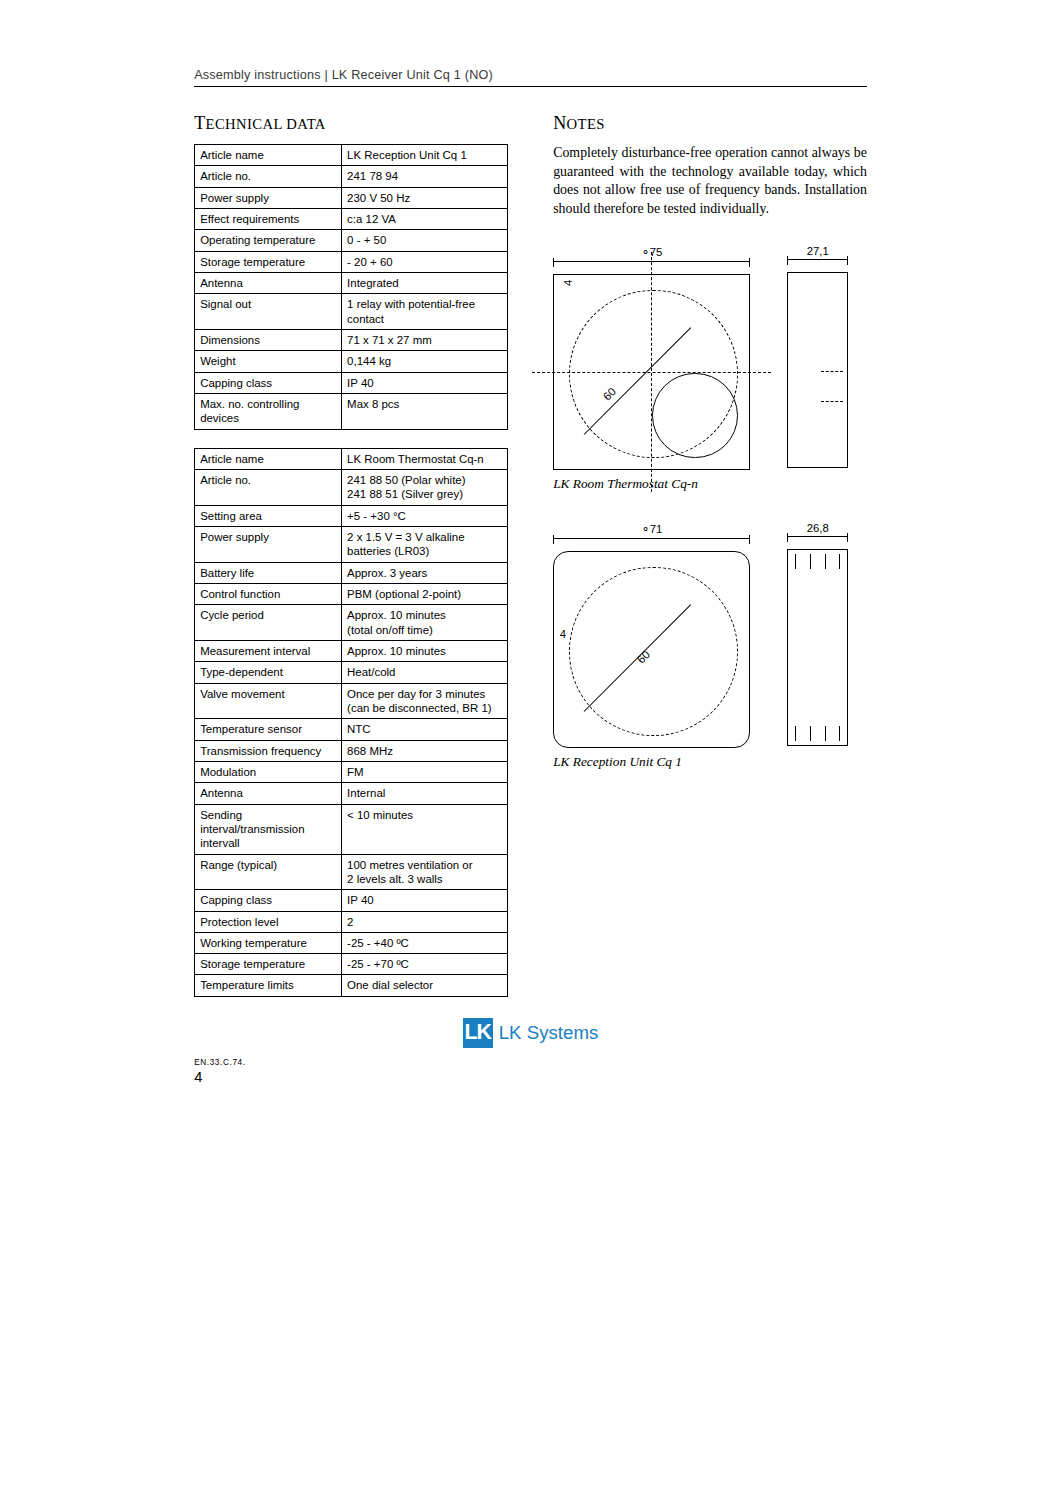Assembly instructions | LK Receiver Unit Cq 1 (NO)
TECHNICAL DATA
| Article name | LK Reception Unit Cq 1 |
| Article no. | 241 78 94 |
| Power supply | 230 V 50 Hz |
| Effect requirements | c:a 12 VA |
| Operating temperature | 0 - + 50 |
| Storage temperature | - 20 + 60 |
| Antenna | Integrated |
| Signal out | 1 relay with potential-free contact |
| Dimensions | 71 x 71 x 27 mm |
| Weight | 0,144 kg |
| Capping class | IP 40 |
| Max. no. controlling devices | Max 8 pcs |
| Article name | LK Room Thermostat Cq-n |
| Article no. | 241 88 50 (Polar white) 241 88 51 (Silver grey) |
| Setting area | +5 - +30 °C |
| Power supply | 2 x 1.5 V = 3 V alkaline batteries (LR03) |
| Battery life | Approx. 3 years |
| Control function | PBM (optional 2-point) |
| Cycle period | Approx. 10 minutes (total on/off time) |
| Measurement interval | Approx. 10 minutes |
| Type-dependent | Heat/cold |
| Valve movement | Once per day for 3 minutes (can be disconnected, BR 1) |
| Temperature sensor | NTC |
| Transmission frequency | 868 MHz |
| Modulation | FM |
| Antenna | Internal |
| Sending interval/transmission intervall | < 10 minutes |
| Range (typical) | 100 metres ventilation or 2 levels alt. 3 walls |
| Capping class | IP 40 |
| Protection level | 2 |
| Working temperature | -25 - +40 ºC |
| Storage temperature | -25 - +70 ºC |
| Temperature limits | One dial selector |
NOTES
Completely disturbance-free operation cannot always be guaranteed with the technology available today, which does not allow free use of frequency bands. Installation should therefore be tested individually.
⚬75
4
60
27,1
LK Room Thermostat Cq-n
⚬71
4
60
26,8
LK Reception Unit Cq 1
LK
LK Systems
EN.33.C.74.
4